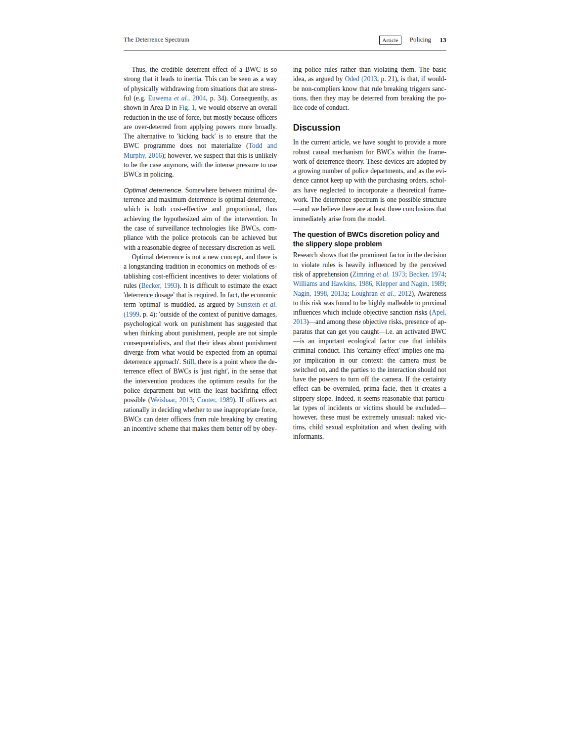The Deterrence Spectrum
Article Policing 13
Thus, the credible deterrent effect of a BWC is so strong that it leads to inertia. This can be seen as a way of physically withdrawing from situations that are stressful (e.g. Euwema et al., 2004, p. 34). Consequently, as shown in Area D in Fig. 1, we would observe an overall reduction in the use of force, but mostly because officers are over-deterred from applying powers more broadly. The alternative to 'kicking back' is to ensure that the BWC programme does not materialize (Todd and Murphy, 2016); however, we suspect that this is unlikely to be the case anymore, with the intense pressure to use BWCs in policing.
Optimal deterrence. Somewhere between minimal deterrence and maximum deterrence is optimal deterrence, which is both cost-effective and proportional, thus achieving the hypothesized aim of the intervention. In the case of surveillance technologies like BWCs, compliance with the police protocols can be achieved but with a reasonable degree of necessary discretion as well.
Optimal deterrence is not a new concept, and there is a longstanding tradition in economics on methods of establishing cost-efficient incentives to deter violations of rules (Becker, 1993). It is difficult to estimate the exact 'deterrence dosage' that is required. In fact, the economic term 'optimal' is muddled, as argued by Sunstein et al. (1999, p. 4): 'outside of the context of punitive damages, psychological work on punishment has suggested that when thinking about punishment, people are not simple consequentialists, and that their ideas about punishment diverge from what would be expected from an optimal deterrence approach'. Still, there is a point where the deterrence effect of BWCs is 'just right', in the sense that the intervention produces the optimum results for the police department but with the least backfiring effect possible (Weishaar, 2013; Cooter, 1989). If officers act rationally in deciding whether to use inappropriate force, BWCs can deter officers from rule breaking by creating an incentive scheme that makes them better off by obeying police rules rather than violating them. The basic idea, as argued by Oded (2013, p. 21), is that, if would-be non-compliers know that rule breaking triggers sanctions, then they may be deterred from breaking the police code of conduct.
Discussion
In the current article, we have sought to provide a more robust causal mechanism for BWCs within the framework of deterrence theory. These devices are adopted by a growing number of police departments, and as the evidence cannot keep up with the purchasing orders, scholars have neglected to incorporate a theoretical framework. The deterrence spectrum is one possible structure—and we believe there are at least three conclusions that immediately arise from the model.
The question of BWCs discretion policy and the slippery slope problem
Research shows that the prominent factor in the decision to violate rules is heavily influenced by the perceived risk of apprehension (Zimring et al. 1973; Becker, 1974; Williams and Hawkins, 1986, Klepper and Nagin, 1989; Nagin, 1998, 2013a; Loughran et al., 2012), Awareness to this risk was found to be highly malleable to proximal influences which include objective sanction risks (Apel, 2013)—and among these objective risks, presence of apparatus that can get you caught—i.e. an activated BWC—is an important ecological factor cue that inhibits criminal conduct. This 'certainty effect' implies one major implication in our context: the camera must be switched on, and the parties to the interaction should not have the powers to turn off the camera. If the certainty effect can be overruled, prima facie, then it creates a slippery slope. Indeed, it seems reasonable that particular types of incidents or victims should be excluded—however, these must be extremely unusual: naked victims, child sexual exploitation and when dealing with informants.